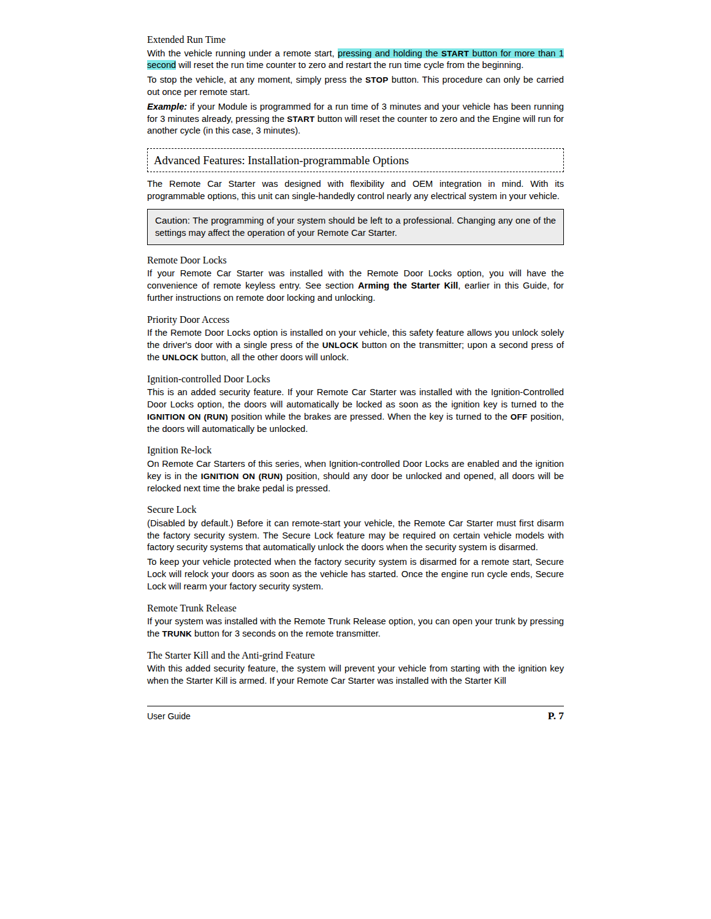Extended Run Time
With the vehicle running under a remote start, pressing and holding the START button for more than 1 second will reset the run time counter to zero and restart the run time cycle from the beginning.
To stop the vehicle, at any moment, simply press the STOP button. This procedure can only be carried out once per remote start.
Example: if your Module is programmed for a run time of 3 minutes and your vehicle has been running for 3 minutes already, pressing the START button will reset the counter to zero and the Engine will run for another cycle (in this case, 3 minutes).
Advanced Features: Installation-programmable Options
The Remote Car Starter was designed with flexibility and OEM integration in mind. With its programmable options, this unit can single-handedly control nearly any electrical system in your vehicle.
Caution: The programming of your system should be left to a professional. Changing any one of the settings may affect the operation of your Remote Car Starter.
Remote Door Locks
If your Remote Car Starter was installed with the Remote Door Locks option, you will have the convenience of remote keyless entry. See section Arming the Starter Kill, earlier in this Guide, for further instructions on remote door locking and unlocking.
Priority Door Access
If the Remote Door Locks option is installed on your vehicle, this safety feature allows you unlock solely the driver's door with a single press of the UNLOCK button on the transmitter; upon a second press of the UNLOCK button, all the other doors will unlock.
Ignition-controlled Door Locks
This is an added security feature. If your Remote Car Starter was installed with the Ignition-Controlled Door Locks option, the doors will automatically be locked as soon as the ignition key is turned to the IGNITION ON (RUN) position while the brakes are pressed. When the key is turned to the OFF position, the doors will automatically be unlocked.
Ignition Re-lock
On Remote Car Starters of this series, when Ignition-controlled Door Locks are enabled and the ignition key is in the IGNITION ON (RUN) position, should any door be unlocked and opened, all doors will be relocked next time the brake pedal is pressed.
Secure Lock
(Disabled by default.) Before it can remote-start your vehicle, the Remote Car Starter must first disarm the factory security system. The Secure Lock feature may be required on certain vehicle models with factory security systems that automatically unlock the doors when the security system is disarmed.
To keep your vehicle protected when the factory security system is disarmed for a remote start, Secure Lock will relock your doors as soon as the vehicle has started. Once the engine run cycle ends, Secure Lock will rearm your factory security system.
Remote Trunk Release
If your system was installed with the Remote Trunk Release option, you can open your trunk by pressing the TRUNK button for 3 seconds on the remote transmitter.
The Starter Kill and the Anti-grind Feature
With this added security feature, the system will prevent your vehicle from starting with the ignition key when the Starter Kill is armed. If your Remote Car Starter was installed with the Starter Kill
User Guide P. 7